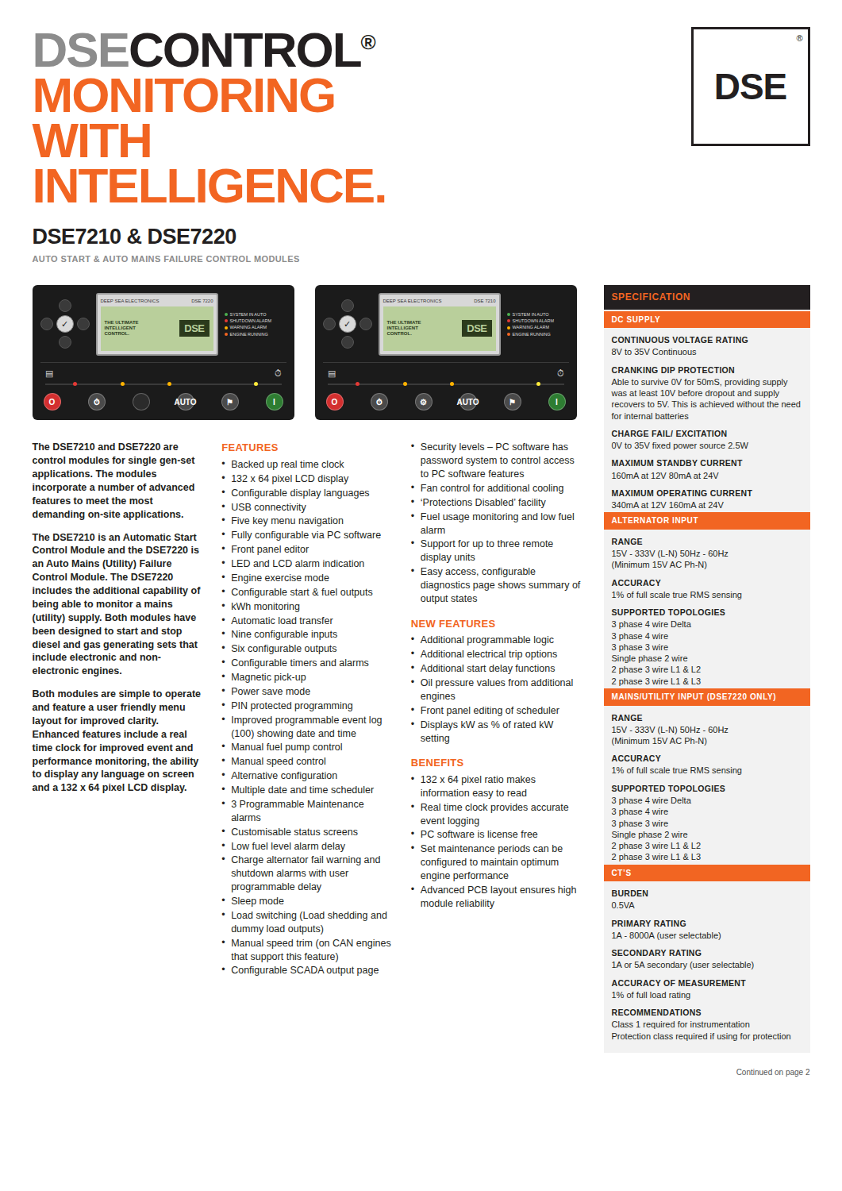DSE CONTROL®
MONITORING
WITH
INTELLIGENCE.
DSE7210 & DSE7220
AUTO START & AUTO MAINS FAILURE CONTROL MODULES
® DSE
✓
DEEP SEA ELECTRONICS DSE 7220
THE ULTIMATE
INTELLIGENT
CONTROL.
DSE
SYSTEM IN AUTO
SHUTDOWN ALARM
WARNING ALARM
ENGINE RUNNING
▤ ⏱
O
⏱
AUTO
⚑
I
✓
DEEP SEA ELECTRONICS DSE 7210
THE ULTIMATE
INTELLIGENT
CONTROL.
DSE
SYSTEM IN AUTO
SHUTDOWN ALARM
WARNING ALARM
ENGINE RUNNING
▤ ⏱
O
⏱
⚙
AUTO
⚑
I
The DSE7210 and DSE7220 are control modules for single gen-set applications. The modules incorporate a number of advanced features to meet the most demanding on-site applications.
The DSE7210 is an Automatic Start Control Module and the DSE7220 is an Auto Mains (Utility) Failure Control Module. The DSE7220 includes the additional capability of being able to monitor a mains (utility) supply. Both modules have been designed to start and stop diesel and gas generating sets that include electronic and non-electronic engines.
Both modules are simple to operate and feature a user friendly menu layout for improved clarity. Enhanced features include a real time clock for improved event and performance monitoring, the ability to display any language on screen and a 132 x 64 pixel LCD display.
FEATURES
Backed up real time clock
132 x 64 pixel LCD display
Configurable display languages
USB connectivity
Five key menu navigation
Fully configurable via PC software
Front panel editor
LED and LCD alarm indication
Engine exercise mode
Configurable start & fuel outputs
kWh monitoring
Automatic load transfer
Nine configurable inputs
Six configurable outputs
Configurable timers and alarms
Magnetic pick-up
Power save mode
PIN protected programming
Improved programmable event log (100) showing date and time
Manual fuel pump control
Manual speed control
Alternative configuration
Multiple date and time scheduler
3 Programmable Maintenance alarms
Customisable status screens
Low fuel level alarm delay
Charge alternator fail warning and shutdown alarms with user programmable delay
Sleep mode
Load switching (Load shedding and dummy load outputs)
Manual speed trim (on CAN engines that support this feature)
Configurable SCADA output page
Security levels – PC software has password system to control access to PC software features
Fan control for additional cooling
‘Protections Disabled’ facility
Fuel usage monitoring and low fuel alarm
Support for up to three remote display units
Easy access, configurable diagnostics page shows summary of output states
NEW FEATURES
Additional programmable logic
Additional electrical trip options
Additional start delay functions
Oil pressure values from additional engines
Front panel editing of scheduler
Displays kW as % of rated kW setting
BENEFITS
132 x 64 pixel ratio makes information easy to read
Real time clock provides accurate event logging
PC software is license free
Set maintenance periods can be configured to maintain optimum engine performance
Advanced PCB layout ensures high module reliability
SPECIFICATION
DC SUPPLY
CONTINUOUS VOLTAGE RATING
8V to 35V Continuous
CRANKING DIP PROTECTION
Able to survive 0V for 50mS, providing supply was at least 10V before dropout and supply recovers to 5V. This is achieved without the need for internal batteries
CHARGE FAIL/ EXCITATION
0V to 35V fixed power source 2.5W
MAXIMUM STANDBY CURRENT
160mA at 12V 80mA at 24V
MAXIMUM OPERATING CURRENT
340mA at 12V 160mA at 24V
ALTERNATOR INPUT
RANGE
15V - 333V (L-N) 50Hz - 60Hz
(Minimum 15V AC Ph-N)
ACCURACY
1% of full scale true RMS sensing
SUPPORTED TOPOLOGIES
3 phase 4 wire Delta
3 phase 4 wire
3 phase 3 wire
Single phase 2 wire
2 phase 3 wire L1 & L2
2 phase 3 wire L1 & L3
MAINS/UTILITY INPUT (DSE7220 ONLY)
RANGE
15V - 333V (L-N) 50Hz - 60Hz
(Minimum 15V AC Ph-N)
ACCURACY
1% of full scale true RMS sensing
SUPPORTED TOPOLOGIES
3 phase 4 wire Delta
3 phase 4 wire
3 phase 3 wire
Single phase 2 wire
2 phase 3 wire L1 & L2
2 phase 3 wire L1 & L3
CT’S
BURDEN
0.5VA
PRIMARY RATING
1A - 8000A (user selectable)
SECONDARY RATING
1A or 5A secondary (user selectable)
ACCURACY OF MEASUREMENT
1% of full load rating
RECOMMENDATIONS
Class 1 required for instrumentation
Protection class required if using for protection
Continued on page 2